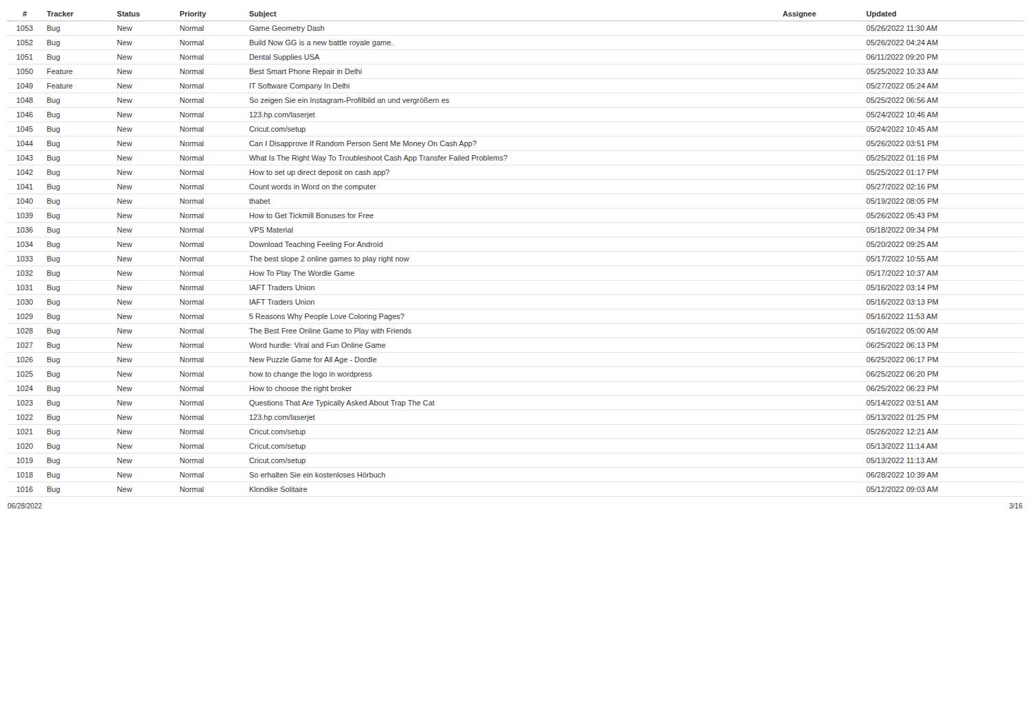| # | Tracker | Status | Priority | Subject | Assignee | Updated |
| --- | --- | --- | --- | --- | --- | --- |
| 1053 | Bug | New | Normal | Game Geometry Dash | | 05/26/2022 11:30 AM |
| 1052 | Bug | New | Normal | Build Now GG is a new battle royale game. | | 05/26/2022 04:24 AM |
| 1051 | Bug | New | Normal | Dental Supplies USA | | 06/11/2022 09:20 PM |
| 1050 | Feature | New | Normal | Best Smart Phone Repair in Delhi | | 05/25/2022 10:33 AM |
| 1049 | Feature | New | Normal | IT Software Company In Delhi | | 05/27/2022 05:24 AM |
| 1048 | Bug | New | Normal | So zeigen Sie ein Instagram-Profilbild an und vergrößern es | | 05/25/2022 06:56 AM |
| 1046 | Bug | New | Normal | 123.hp.com/laserjet | | 05/24/2022 10:46 AM |
| 1045 | Bug | New | Normal | Cricut.com/setup | | 05/24/2022 10:45 AM |
| 1044 | Bug | New | Normal | Can I Disapprove If Random Person Sent Me Money On Cash App? | | 05/26/2022 03:51 PM |
| 1043 | Bug | New | Normal | What Is The Right Way To Troubleshoot Cash App Transfer Failed Problems? | | 05/25/2022 01:16 PM |
| 1042 | Bug | New | Normal | How to set up direct deposit on cash app? | | 05/25/2022 01:17 PM |
| 1041 | Bug | New | Normal | Count words in Word on the computer | | 05/27/2022 02:16 PM |
| 1040 | Bug | New | Normal | thabet | | 05/19/2022 08:05 PM |
| 1039 | Bug | New | Normal | How to Get Tickmill Bonuses for Free | | 05/26/2022 05:43 PM |
| 1036 | Bug | New | Normal | VPS Material | | 05/18/2022 09:34 PM |
| 1034 | Bug | New | Normal | Download Teaching Feeling For Android | | 05/20/2022 09:25 AM |
| 1033 | Bug | New | Normal | The best slope 2 online games to play right now | | 05/17/2022 10:55 AM |
| 1032 | Bug | New | Normal | How To Play The Wordle Game | | 05/17/2022 10:37 AM |
| 1031 | Bug | New | Normal | IAFT Traders Union | | 05/16/2022 03:14 PM |
| 1030 | Bug | New | Normal | IAFT Traders Union | | 05/16/2022 03:13 PM |
| 1029 | Bug | New | Normal | 5 Reasons Why People Love Coloring Pages? | | 05/16/2022 11:53 AM |
| 1028 | Bug | New | Normal | The Best Free Online Game to Play with Friends | | 05/16/2022 05:00 AM |
| 1027 | Bug | New | Normal | Word hurdle: Viral and Fun Online Game | | 06/25/2022 06:13 PM |
| 1026 | Bug | New | Normal | New Puzzle Game for All Age - Dordle | | 06/25/2022 06:17 PM |
| 1025 | Bug | New | Normal | how to change the logo in wordpress | | 06/25/2022 06:20 PM |
| 1024 | Bug | New | Normal | How to choose the right broker | | 06/25/2022 06:23 PM |
| 1023 | Bug | New | Normal | Questions That Are Typically Asked About Trap The Cat | | 05/14/2022 03:51 AM |
| 1022 | Bug | New | Normal | 123.hp.com/laserjet | | 05/13/2022 01:25 PM |
| 1021 | Bug | New | Normal | Cricut.com/setup | | 05/26/2022 12:21 AM |
| 1020 | Bug | New | Normal | Cricut.com/setup | | 05/13/2022 11:14 AM |
| 1019 | Bug | New | Normal | Cricut.com/setup | | 05/13/2022 11:13 AM |
| 1018 | Bug | New | Normal | So erhalten Sie ein kostenloses Hörbuch | | 06/28/2022 10:39 AM |
| 1016 | Bug | New | Normal | Klondike Solitaire | | 05/12/2022 09:03 AM |
| 06/28/2022 3/16 |